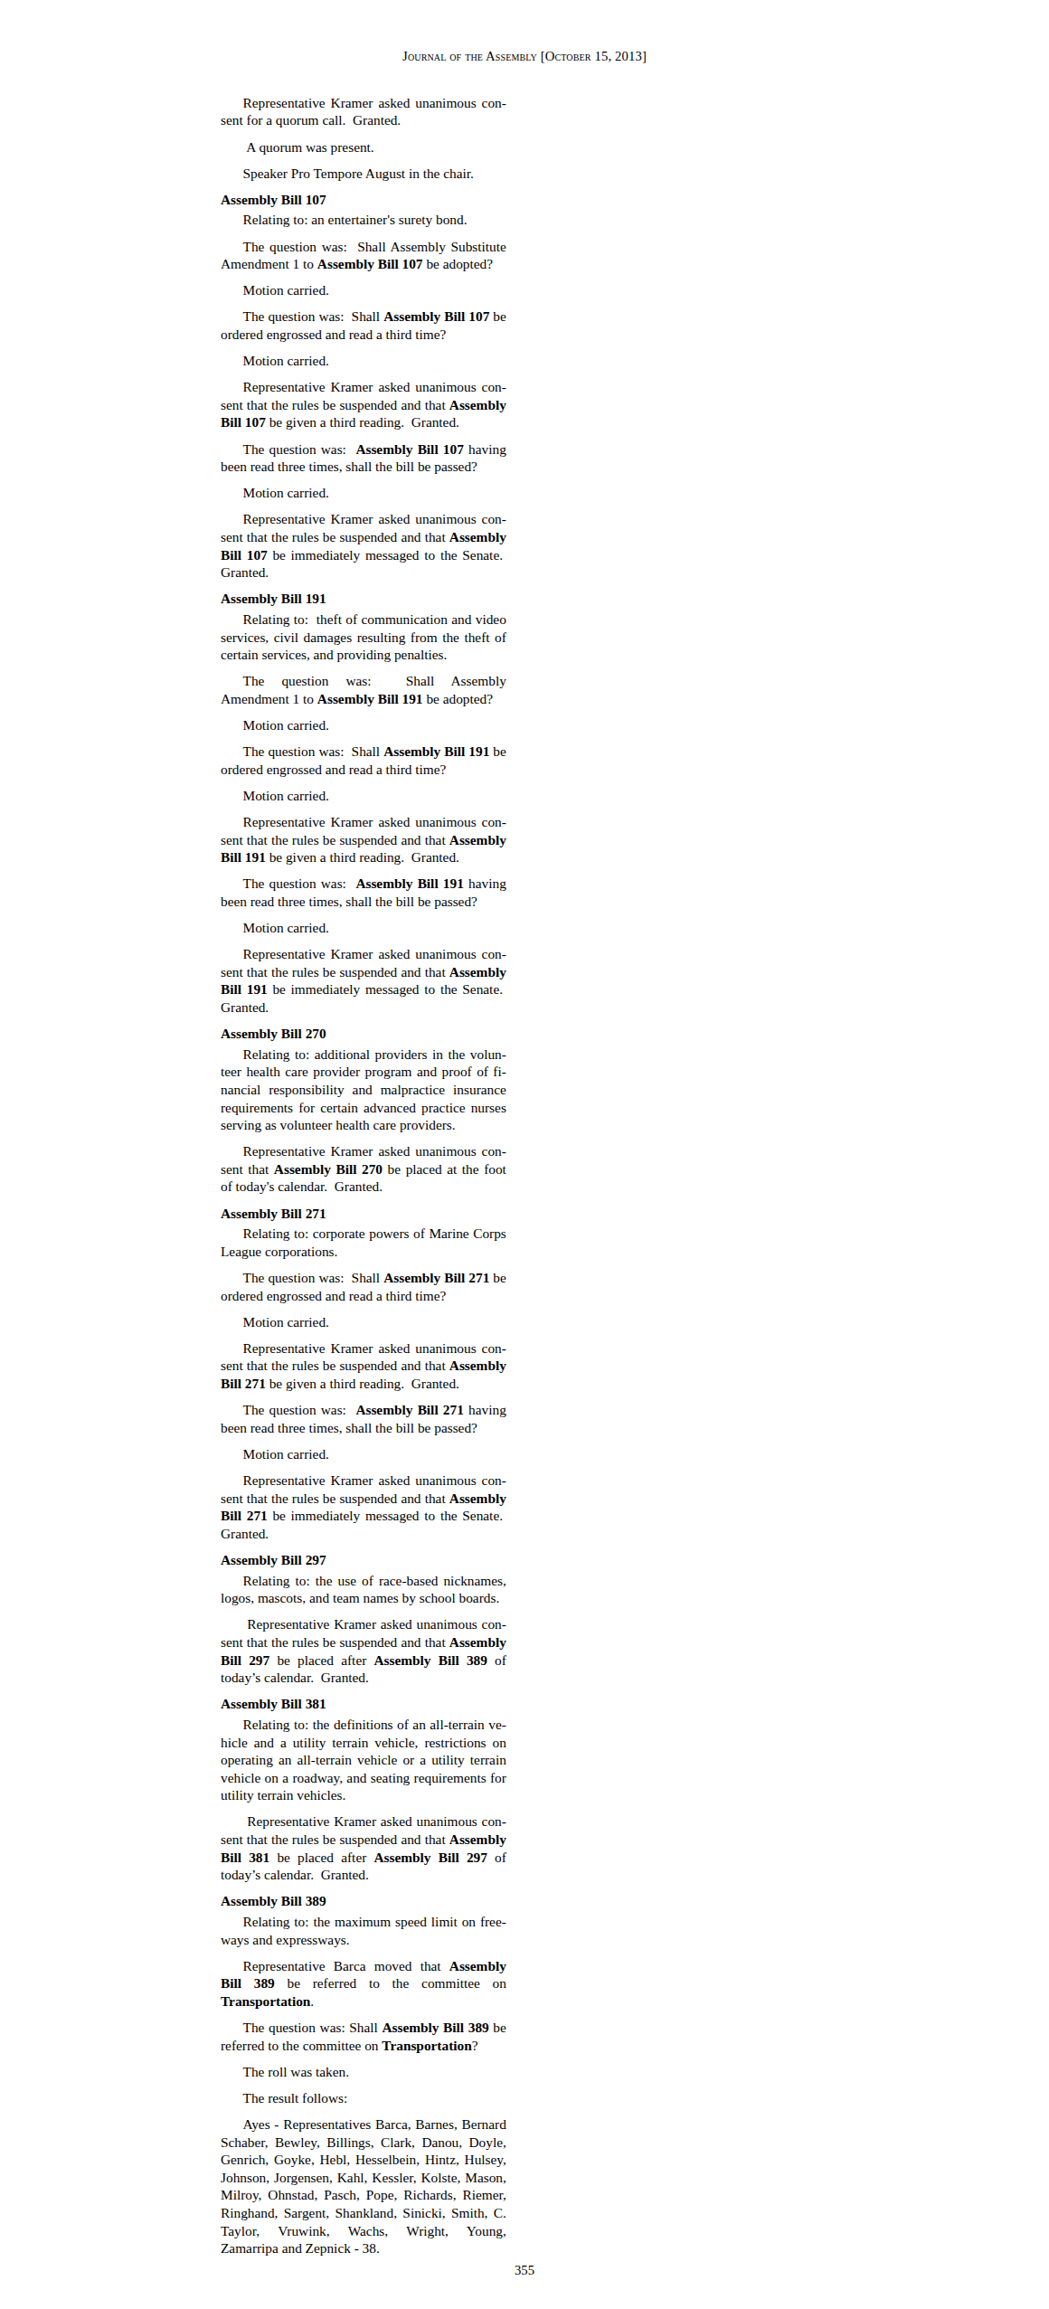Journal of the Assembly [October 15, 2013]
Representative Kramer asked unanimous consent for a quorum call. Granted.
A quorum was present.
Speaker Pro Tempore August in the chair.
Assembly Bill 107
Relating to: an entertainer's surety bond.
The question was: Shall Assembly Substitute Amendment 1 to Assembly Bill 107 be adopted?
Motion carried.
The question was: Shall Assembly Bill 107 be ordered engrossed and read a third time?
Motion carried.
Representative Kramer asked unanimous consent that the rules be suspended and that Assembly Bill 107 be given a third reading. Granted.
The question was: Assembly Bill 107 having been read three times, shall the bill be passed?
Motion carried.
Representative Kramer asked unanimous consent that the rules be suspended and that Assembly Bill 107 be immediately messaged to the Senate. Granted.
Assembly Bill 191
Relating to: theft of communication and video services, civil damages resulting from the theft of certain services, and providing penalties.
The question was: Shall Assembly Amendment 1 to Assembly Bill 191 be adopted?
Motion carried.
The question was: Shall Assembly Bill 191 be ordered engrossed and read a third time?
Motion carried.
Representative Kramer asked unanimous consent that the rules be suspended and that Assembly Bill 191 be given a third reading. Granted.
The question was: Assembly Bill 191 having been read three times, shall the bill be passed?
Motion carried.
Representative Kramer asked unanimous consent that the rules be suspended and that Assembly Bill 191 be immediately messaged to the Senate. Granted.
Assembly Bill 270
Relating to: additional providers in the volunteer health care provider program and proof of financial responsibility and malpractice insurance requirements for certain advanced practice nurses serving as volunteer health care providers.
Representative Kramer asked unanimous consent that Assembly Bill 270 be placed at the foot of today's calendar. Granted.
Assembly Bill 271
Relating to: corporate powers of Marine Corps League corporations.
The question was: Shall Assembly Bill 271 be ordered engrossed and read a third time?
Motion carried.
Representative Kramer asked unanimous consent that the rules be suspended and that Assembly Bill 271 be given a third reading. Granted.
The question was: Assembly Bill 271 having been read three times, shall the bill be passed?
Motion carried.
Representative Kramer asked unanimous consent that the rules be suspended and that Assembly Bill 271 be immediately messaged to the Senate. Granted.
Assembly Bill 297
Relating to: the use of race-based nicknames, logos, mascots, and team names by school boards.
Representative Kramer asked unanimous consent that the rules be suspended and that Assembly Bill 297 be placed after Assembly Bill 389 of today’s calendar. Granted.
Assembly Bill 381
Relating to: the definitions of an all-terrain vehicle and a utility terrain vehicle, restrictions on operating an all-terrain vehicle or a utility terrain vehicle on a roadway, and seating requirements for utility terrain vehicles.
Representative Kramer asked unanimous consent that the rules be suspended and that Assembly Bill 381 be placed after Assembly Bill 297 of today’s calendar. Granted.
Assembly Bill 389
Relating to: the maximum speed limit on freeways and expressways.
Representative Barca moved that Assembly Bill 389 be referred to the committee on Transportation.
The question was: Shall Assembly Bill 389 be referred to the committee on Transportation?
The roll was taken.
The result follows:
Ayes - Representatives Barca, Barnes, Bernard Schaber, Bewley, Billings, Clark, Danou, Doyle, Genrich, Goyke, Hebl, Hesselbein, Hintz, Hulsey, Johnson, Jorgensen, Kahl, Kessler, Kolste, Mason, Milroy, Ohnstad, Pasch, Pope, Richards, Riemer, Ringhand, Sargent, Shankland, Sinicki, Smith, C. Taylor, Vruwink, Wachs, Wright, Young, Zamarripa and Zepnick - 38.
355